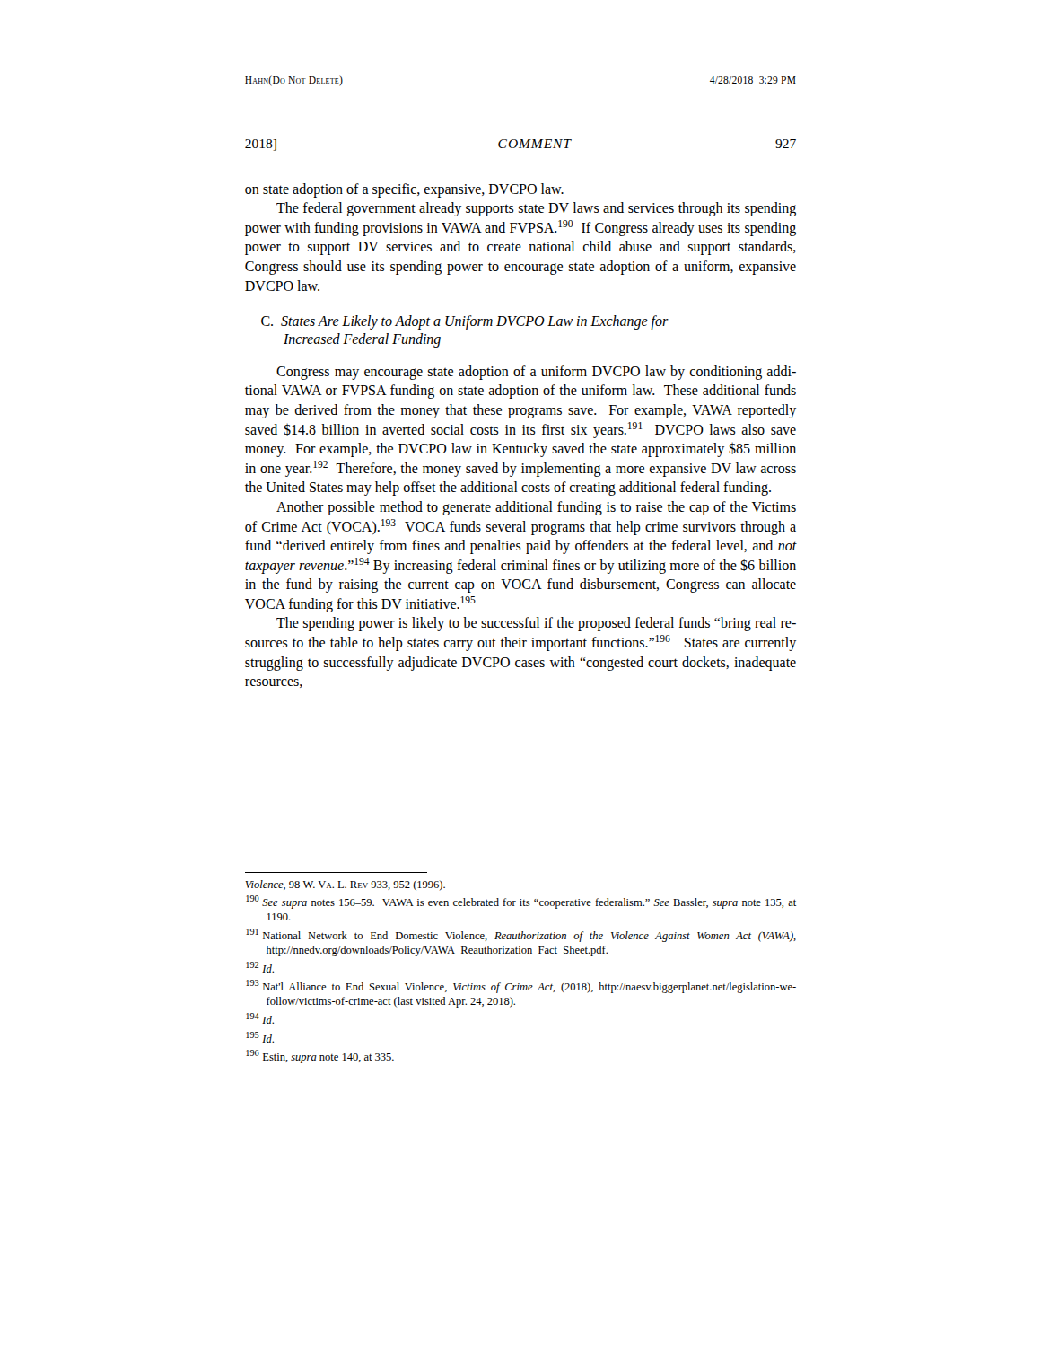Hahn(Do Not Delete) 4/28/2018 3:29 PM
2018] COMMENT 927
on state adoption of a specific, expansive, DVCPO law.
The federal government already supports state DV laws and services through its spending power with funding provisions in VAWA and FVPSA.190 If Congress already uses its spending power to support DV services and to create national child abuse and support standards, Congress should use its spending power to encourage state adoption of a uniform, expansive DVCPO law.
C. States Are Likely to Adopt a Uniform DVCPO Law in Exchange for Increased Federal Funding
Congress may encourage state adoption of a uniform DVCPO law by conditioning additional VAWA or FVPSA funding on state adoption of the uniform law. These additional funds may be derived from the money that these programs save. For example, VAWA reportedly saved $14.8 billion in averted social costs in its first six years.191 DVCPO laws also save money. For example, the DVCPO law in Kentucky saved the state approximately $85 million in one year.192 Therefore, the money saved by implementing a more expansive DV law across the United States may help offset the additional costs of creating additional federal funding.
Another possible method to generate additional funding is to raise the cap of the Victims of Crime Act (VOCA).193 VOCA funds several programs that help crime survivors through a fund “derived entirely from fines and penalties paid by offenders at the federal level, and not taxpayer revenue.”194 By increasing federal criminal fines or by utilizing more of the $6 billion in the fund by raising the current cap on VOCA fund disbursement, Congress can allocate VOCA funding for this DV initiative.195
The spending power is likely to be successful if the proposed federal funds “bring real resources to the table to help states carry out their important functions.”196 States are currently struggling to successfully adjudicate DVCPO cases with “congested court dockets, inadequate resources,
Violence, 98 W. Va. L. Rev 933, 952 (1996).
190 See supra notes 156–59. VAWA is even celebrated for its “cooperative federalism.” See Bassler, supra note 135, at 1190.
191 National Network to End Domestic Violence, Reauthorization of the Violence Against Women Act (VAWA), http://nnedv.org/downloads/Policy/VAWA_Reauthorization_Fact_Sheet.pdf.
192 Id.
193 Nat'l Alliance to End Sexual Violence, Victims of Crime Act, (2018), http://naesv.biggerplanet.net/legislation-we-follow/victims-of-crime-act (last visited Apr. 24, 2018).
194 Id.
195 Id.
196 Estin, supra note 140, at 335.